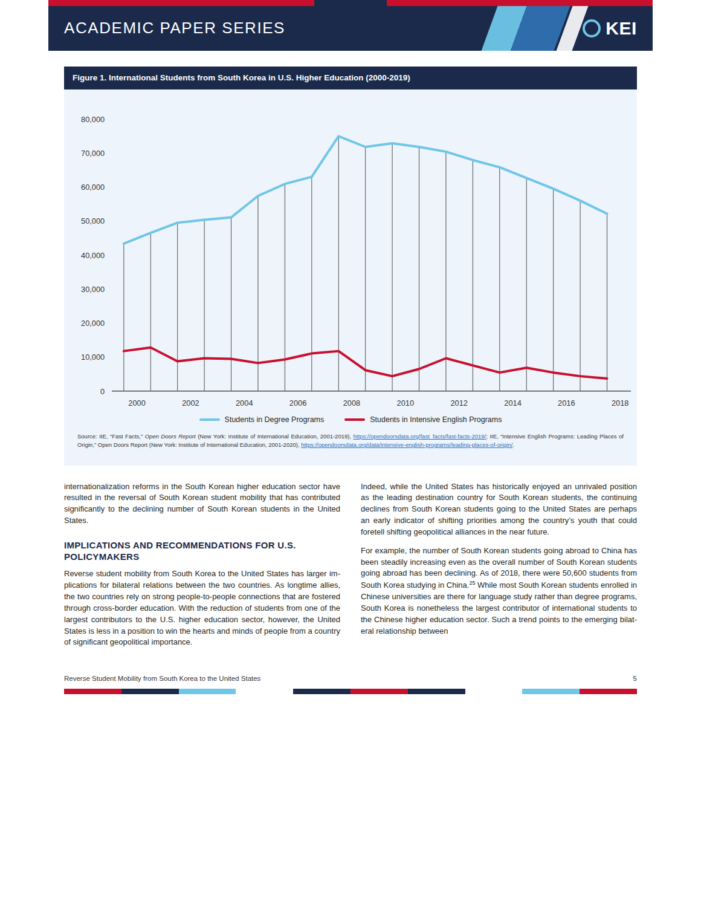Academic Paper Series
KEI
Figure 1. International Students from South Korea in U.S. Higher Education (2000-2019)
80,000 70,000 60,000 50,000 40,000 30,000 20,000 10,000 0 2000 2002 2004 2006 2008 2010 2012 2014 2016 2018
Students in Degree Programs
Students in Intensive English Programs
Source: IIE, “Fast Facts,” Open Doors Report (New York: Institute of International Education, 2001-2019), https://opendoorsdata.org/fast_facts/fast-facts-2019/; IIE, “Intensive English Programs: Leading Places of Origin,” Open Doors Report (New York: Institute of International Education, 2001-2020), https://opendoorsdata.org/data/intensive-english-programs/leading-places-of-origin/.
internationalization reforms in the South Korean higher education sector have resulted in the reversal of South Korean student mobility that has contributed significantly to the declining number of South Korean students in the United States.
Implications and Recommendations for U.S. Policymakers
Reverse student mobility from South Korea to the United States has larger implications for bilateral relations between the two countries. As longtime allies, the two countries rely on strong people-to-people connections that are fostered through cross-border education. With the reduction of students from one of the largest contributors to the U.S. higher education sector, however, the United States is less in a position to win the hearts and minds of people from a country of significant geopolitical importance.
Indeed, while the United States has historically enjoyed an unrivaled position as the leading destination country for South Korean students, the continuing declines from South Korean students going to the United States are perhaps an early indicator of shifting priorities among the country’s youth that could foretell shifting geopolitical alliances in the near future.
For example, the number of South Korean students going abroad to China has been steadily increasing even as the overall number of South Korean students going abroad has been declining. As of 2018, there were 50,600 students from South Korea studying in China.25 While most South Korean students enrolled in Chinese universities are there for language study rather than degree programs, South Korea is nonetheless the largest contributor of international students to the Chinese higher education sector. Such a trend points to the emerging bilateral relationship between
Reverse Student Mobility from South Korea to the United States 5